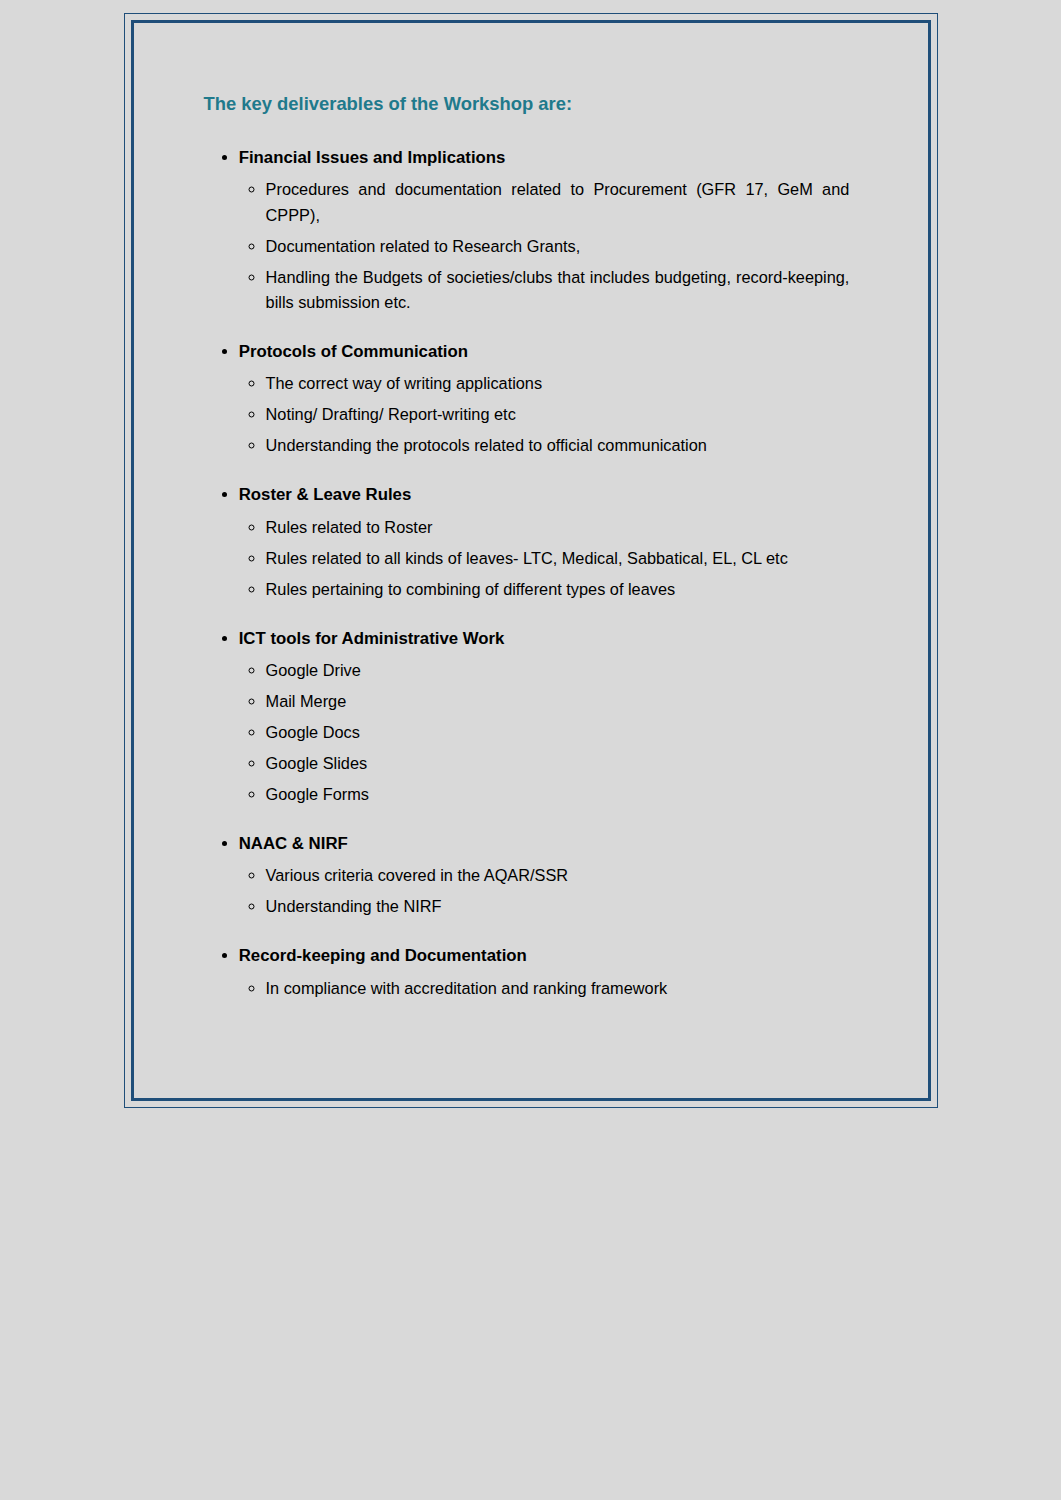The key deliverables of the Workshop are:
Financial Issues and Implications
Procedures and documentation related to Procurement (GFR 17, GeM and CPPP),
Documentation related to Research Grants,
Handling the Budgets of societies/clubs that includes budgeting, record-keeping, bills submission etc.
Protocols of Communication
The correct way of writing applications
Noting/ Drafting/ Report-writing etc
Understanding the protocols related to official communication
Roster & Leave Rules
Rules related to Roster
Rules related to all kinds of leaves- LTC, Medical, Sabbatical, EL, CL etc
Rules pertaining to combining of different types of leaves
ICT tools for Administrative Work
Google Drive
Mail Merge
Google Docs
Google Slides
Google Forms
NAAC & NIRF
Various criteria covered in the AQAR/SSR
Understanding the NIRF
Record-keeping and Documentation
In compliance with accreditation and ranking framework